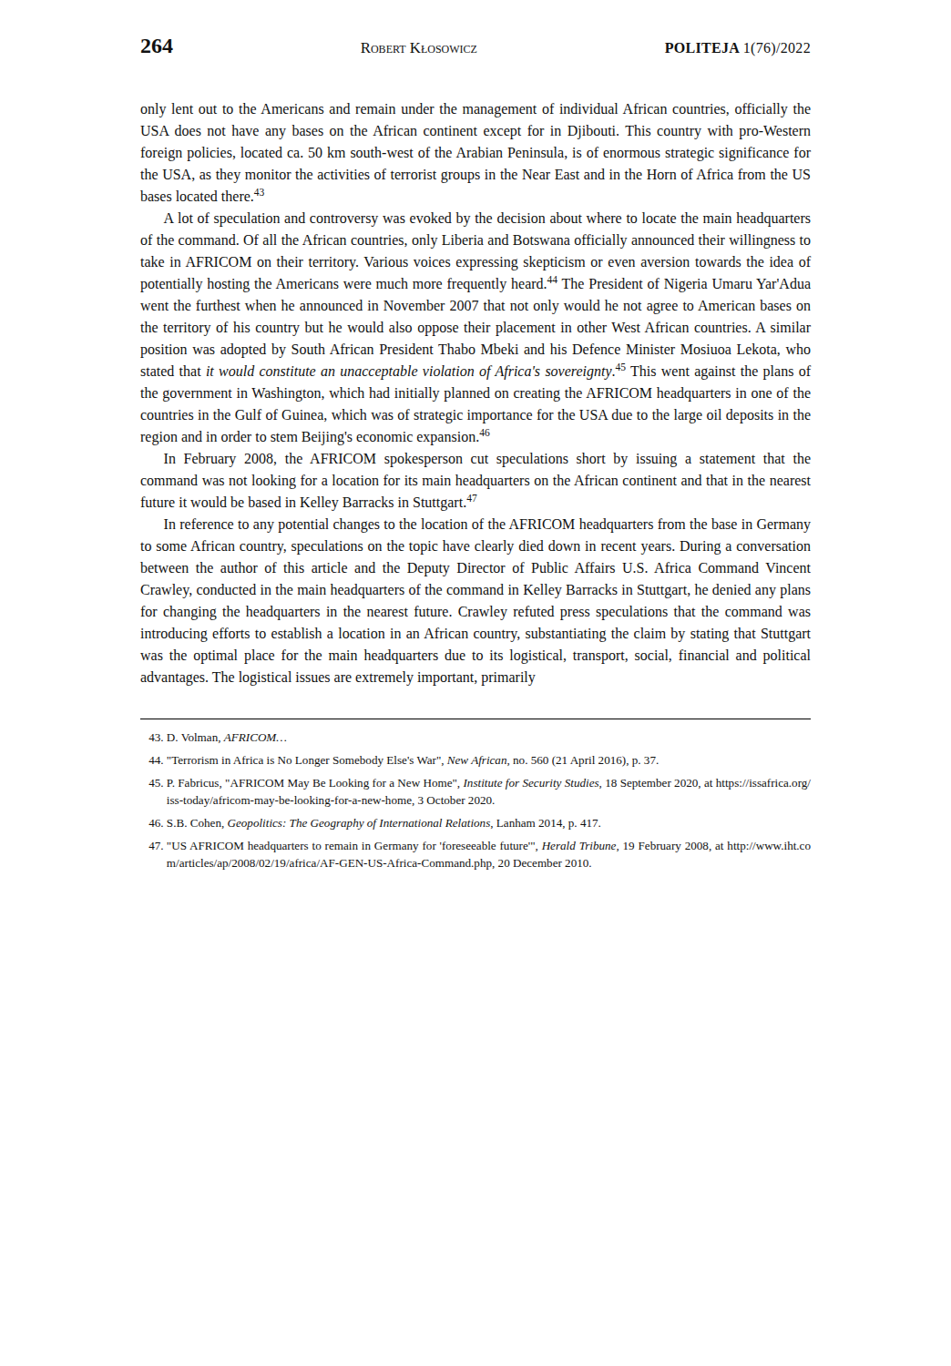264 Robert Kłosowicz POLITEJA 1(76)/2022
only lent out to the Americans and remain under the management of individual African countries, officially the USA does not have any bases on the African continent except for in Djibouti. This country with pro-Western foreign policies, located ca. 50 km south-west of the Arabian Peninsula, is of enormous strategic significance for the USA, as they monitor the activities of terrorist groups in the Near East and in the Horn of Africa from the US bases located there.43
A lot of speculation and controversy was evoked by the decision about where to locate the main headquarters of the command. Of all the African countries, only Liberia and Botswana officially announced their willingness to take in AFRICOM on their territory. Various voices expressing skepticism or even aversion towards the idea of potentially hosting the Americans were much more frequently heard.44 The President of Nigeria Umaru Yar'Adua went the furthest when he announced in November 2007 that not only would he not agree to American bases on the territory of his country but he would also oppose their placement in other West African countries. A similar position was adopted by South African President Thabo Mbeki and his Defence Minister Mosiuoa Lekota, who stated that it would constitute an unacceptable violation of Africa's sovereignty.45 This went against the plans of the government in Washington, which had initially planned on creating the AFRICOM headquarters in one of the countries in the Gulf of Guinea, which was of strategic importance for the USA due to the large oil deposits in the region and in order to stem Beijing's economic expansion.46
In February 2008, the AFRICOM spokesperson cut speculations short by issuing a statement that the command was not looking for a location for its main headquarters on the African continent and that in the nearest future it would be based in Kelley Barracks in Stuttgart.47
In reference to any potential changes to the location of the AFRICOM headquarters from the base in Germany to some African country, speculations on the topic have clearly died down in recent years. During a conversation between the author of this article and the Deputy Director of Public Affairs U.S. Africa Command Vincent Crawley, conducted in the main headquarters of the command in Kelley Barracks in Stuttgart, he denied any plans for changing the headquarters in the nearest future. Crawley refuted press speculations that the command was introducing efforts to establish a location in an African country, substantiating the claim by stating that Stuttgart was the optimal place for the main headquarters due to its logistical, transport, social, financial and political advantages. The logistical issues are extremely important, primarily
D. Volman, AFRICOM…
"Terrorism in Africa is No Longer Somebody Else's War", New African, no. 560 (21 April 2016), p. 37.
P. Fabricus, "AFRICOM May Be Looking for a New Home", Institute for Security Studies, 18 September 2020, at https://issafrica.org/iss-today/africom-may-be-looking-for-a-new-home, 3 October 2020.
S.B. Cohen, Geopolitics: The Geography of International Relations, Lanham 2014, p. 417.
"US AFRICOM headquarters to remain in Germany for 'foreseeable future'", Herald Tribune, 19 February 2008, at http://www.iht.com/articles/ap/2008/02/19/africa/AF-GEN-US-Africa-Command.php, 20 December 2010.